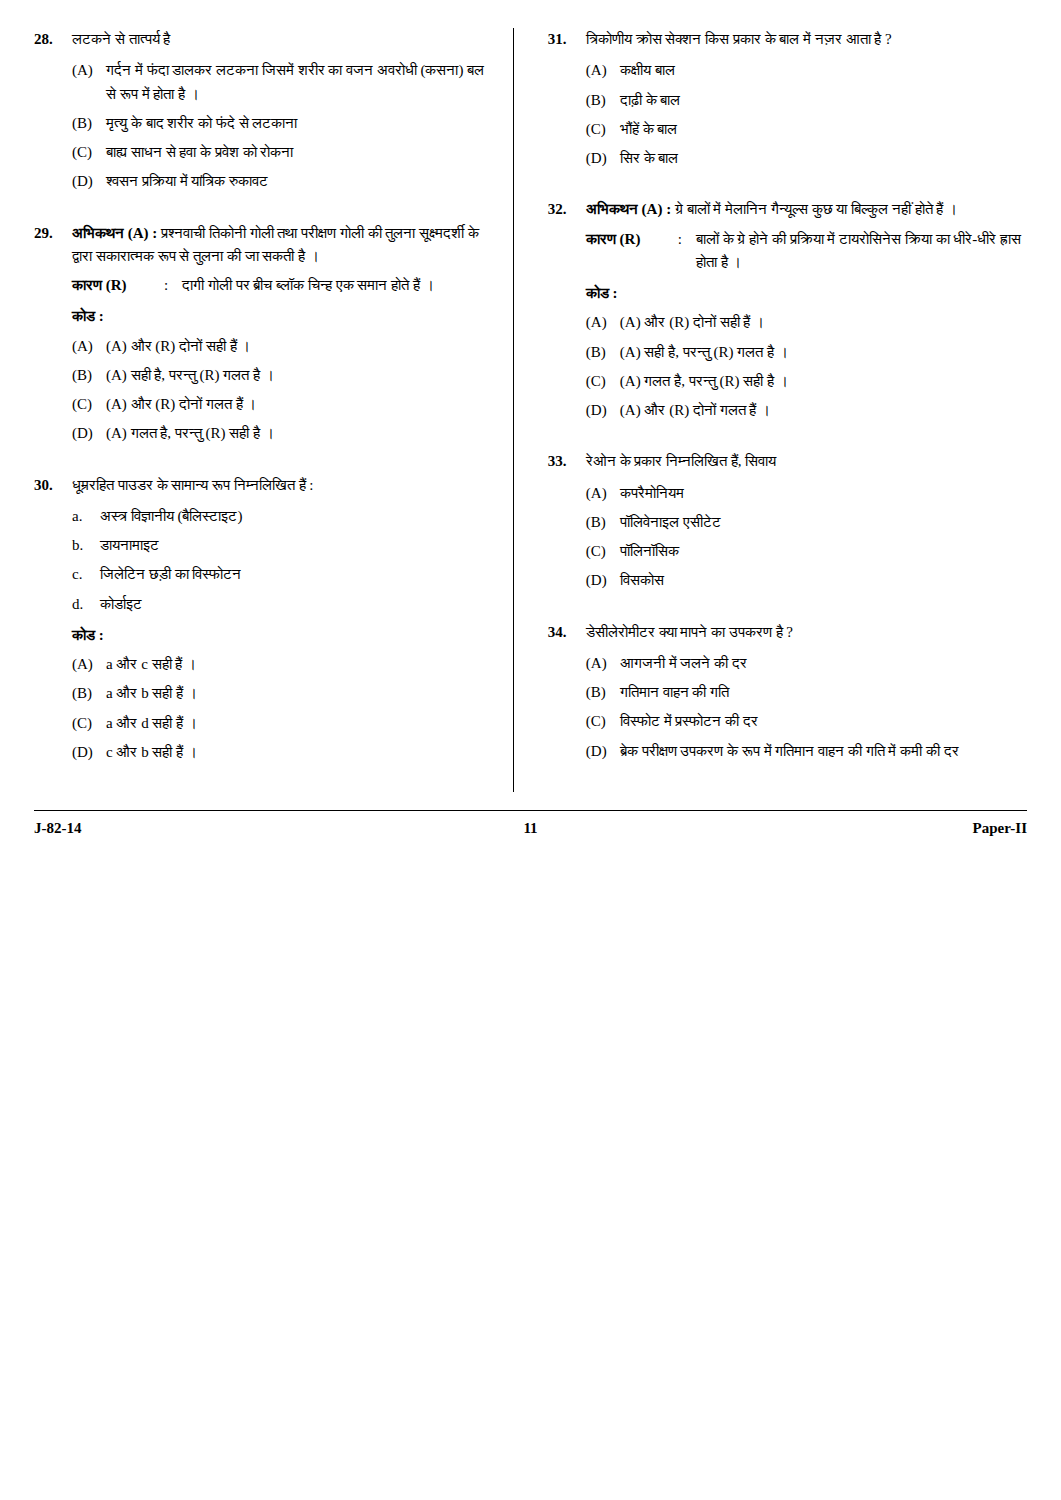28.
लटकने से तात्पर्य है
(A) गर्दन में फंदा डालकर लटकना जिसमें शरीर का वजन अवरोधी (कसना) बल से रूप में होता है ।
(B) मृत्यु के बाद शरीर को फंदे से लटकाना
(C) बाह्य साधन से हवा के प्रवेश को रोकना
(D) श्वसन प्रक्रिया में यांत्रिक रुकावट
29.
अभिकथन (A) : प्रश्नवाची तिकोनी गोली तथा परीक्षण गोली की तुलना सूक्ष्मदर्शी के द्वारा सकारात्मक रूप से तुलना की जा सकती है ।
कारण (R): दागी गोली पर ब्रीच ब्लॉक चिन्ह एक समान होते हैं ।
कोड :
(A)(A) और (R) दोनों सही हैं ।
(B)(A) सही है, परन्तु (R) गलत है ।
(C)(A) और (R) दोनों गलत हैं ।
(D)(A) गलत है, परन्तु (R) सही है ।
30.
धूम्ररहित पाउडर के सामान्य रूप निम्नलिखित हैं :
a. अस्त्र विज्ञानीय (बैलिस्टाइट)
b. डायनामाइट
c. जिलेटिन छड़ी का विस्फोटन
d. कोर्डाइट
कोड :
(A) a और c सही हैं ।
(B) a और b सही हैं ।
(C) a और d सही हैं ।
(D) c और b सही हैं ।
31.
त्रिकोणीय क्रोस सेक्शन किस प्रकार के बाल में नज़र आता है ?
(A) कक्षीय बाल
(B) दाढ़ी के बाल
(C) भौंहें के बाल
(D) सिर के बाल
32.
अभिकथन (A) : ग्रे बालों में मेलानिन गैन्यूल्स कुछ या बिल्कुल नहीं होते हैं ।
कारण (R): बालों के ग्रे होने की प्रक्रिया में टायरोसिनेस क्रिया का धीरे-धीरे ह्रास होता है ।
कोड :
(A)(A) और (R) दोनों सही हैं ।
(B)(A) सही है, परन्तु (R) गलत है ।
(C)(A) गलत है, परन्तु (R) सही है ।
(D)(A) और (R) दोनों गलत हैं ।
33.
रेओन के प्रकार निम्नलिखित हैं, सिवाय
(A) कपरैमोनियम
(B) पॉलिवेनाइल एसीटेट
(C) पॉलिनॉसिक
(D) विसकोस
34.
डेसीलेरोमीटर क्या मापने का उपकरण है ?
(A) आगजनी में जलने की दर
(B) गतिमान वाहन की गति
(C) विस्फोट में प्रस्फोटन की दर
(D) ब्रेक परीक्षण उपकरण के रूप में गतिमान वाहन की गति में कमी की दर
J-82-14
11
Paper-II